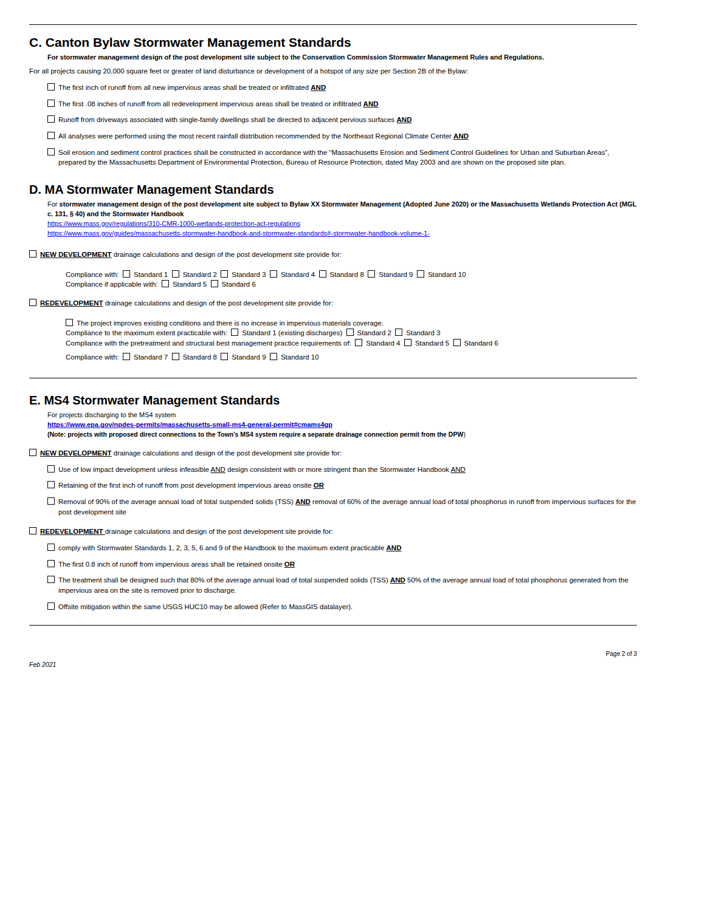C. Canton Bylaw Stormwater Management Standards
For stormwater management design of the post development site subject to the Conservation Commission Stormwater Management Rules and Regulations.
For all projects causing 20,000 square feet or greater of land disturbance or development of a hotspot of any size per Section 2B of the Bylaw:
The first inch of runoff from all new impervious areas shall be treated or infiltrated AND
The first .08 inches of runoff from all redevelopment impervious areas shall be treated or infiltrated AND
Runoff from driveways associated with single-family dwellings shall be directed to adjacent pervious surfaces AND
All analyses were performed using the most recent rainfall distribution recommended by the Northeast Regional Climate Center AND
Soil erosion and sediment control practices shall be constructed in accordance with the “Massachusetts Erosion and Sediment Control Guidelines for Urban and Suburban Areas”, prepared by the Massachusetts Department of Environmental Protection, Bureau of Resource Protection, dated May 2003 and are shown on the proposed site plan.
D. MA Stormwater Management Standards
For stormwater management design of the post development site subject to Bylaw XX Stormwater Management (Adopted June 2020) or the Massachusetts Wetlands Protection Act (MGL c. 131, § 40) and the Stormwater Handbook
https://www.mass.gov/regulations/310-CMR-1000-wetlands-protection-act-regulations
https://www.mass.gov/guides/massachusetts-stormwater-handbook-and-stormwater-standards#-stormwater-handbook-volume-1-
NEW DEVELOPMENT drainage calculations and design of the post development site provide for:
Compliance with: Standard 1 Standard 2 Standard 3 Standard 4 Standard 8 Standard 9 Standard 10
Compliance if applicable with: Standard 5 Standard 6
REDEVELOPMENT drainage calculations and design of the post development site provide for:
The project improves existing conditions and there is no increase in impervious materials coverage.
Compliance to the maximum extent practicable with: Standard 1 (existing discharges) Standard 2 Standard 3
Compliance with the pretreatment and structural best management practice requirements of: Standard 4 Standard 5 Standard 6
Compliance with: Standard 7 Standard 8 Standard 9 Standard 10
E. MS4 Stormwater Management Standards
For projects discharging to the MS4 system
https://www.epa.gov/npdes-permits/massachusetts-small-ms4-general-permit#cmams4gp
(Note: projects with proposed direct connections to the Town’s MS4 system require a separate drainage connection permit from the DPW)
NEW DEVELOPMENT drainage calculations and design of the post development site provide for:
Use of low impact development unless infeasible AND design consistent with or more stringent than the Stormwater Handbook AND
Retaining of the first inch of runoff from post development impervious areas onsite OR
Removal of 90% of the average annual load of total suspended solids (TSS) AND removal of 60% of the average annual load of total phosphorus in runoff from impervious surfaces for the post development site
REDEVELOPMENT drainage calculations and design of the post development site provide for:
comply with Stormwater Standards 1, 2, 3, 5, 6 and 9 of the Handbook to the maximum extent practicable AND
The first 0.8 inch of runoff from impervious areas shall be retained onsite OR
The treatment shall be designed such that 80% of the average annual load of total suspended solids (TSS) AND 50% of the average annual load of total phosphorus generated from the impervious area on the site is removed prior to discharge.
Offsite mitigation within the same USGS HUC10 may be allowed (Refer to MassGIS datalayer).
Page 2 of 3
Feb 2021